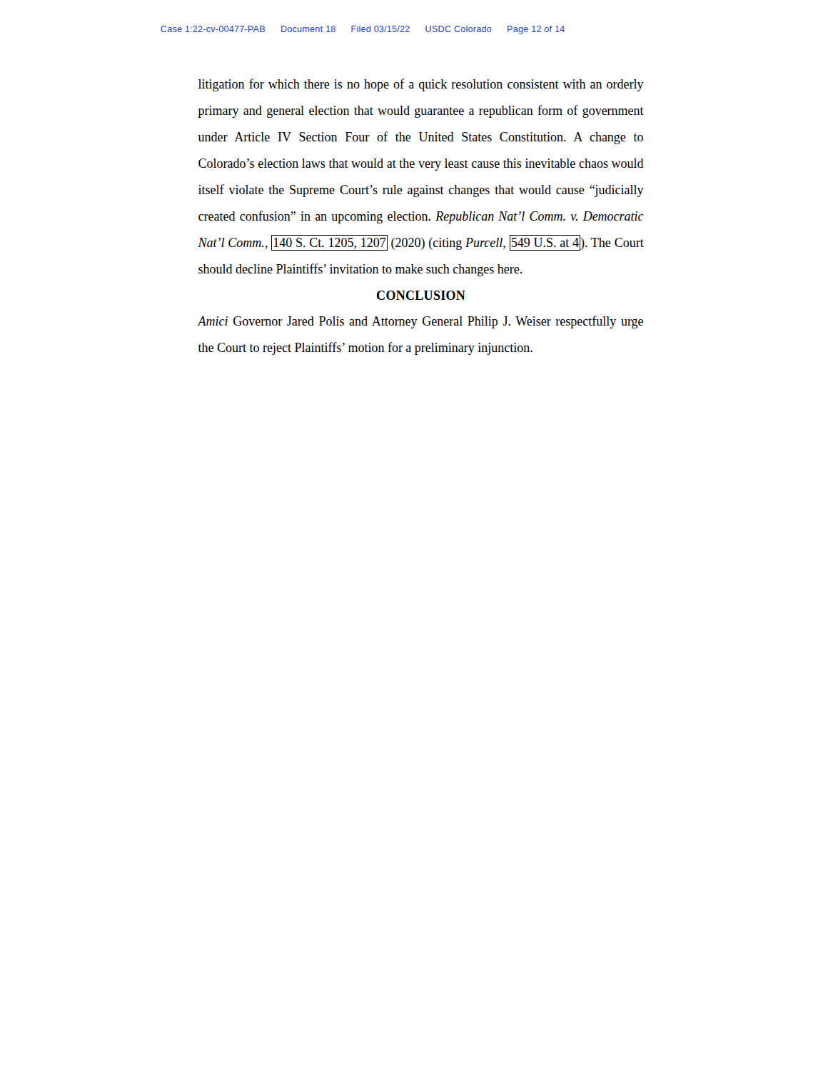Case 1:22-cv-00477-PAB Document 18 Filed 03/15/22 USDC Colorado Page 12 of 14
litigation for which there is no hope of a quick resolution consistent with an orderly primary and general election that would guarantee a republican form of government under Article IV Section Four of the United States Constitution. A change to Colorado’s election laws that would at the very least cause this inevitable chaos would itself violate the Supreme Court’s rule against changes that would cause “judicially created confusion” in an upcoming election. Republican Nat’l Comm. v. Democratic Nat’l Comm., 140 S. Ct. 1205, 1207 (2020) (citing Purcell, 549 U.S. at 4). The Court should decline Plaintiffs’ invitation to make such changes here.
CONCLUSION
Amici Governor Jared Polis and Attorney General Philip J. Weiser respectfully urge the Court to reject Plaintiffs’ motion for a preliminary injunction.